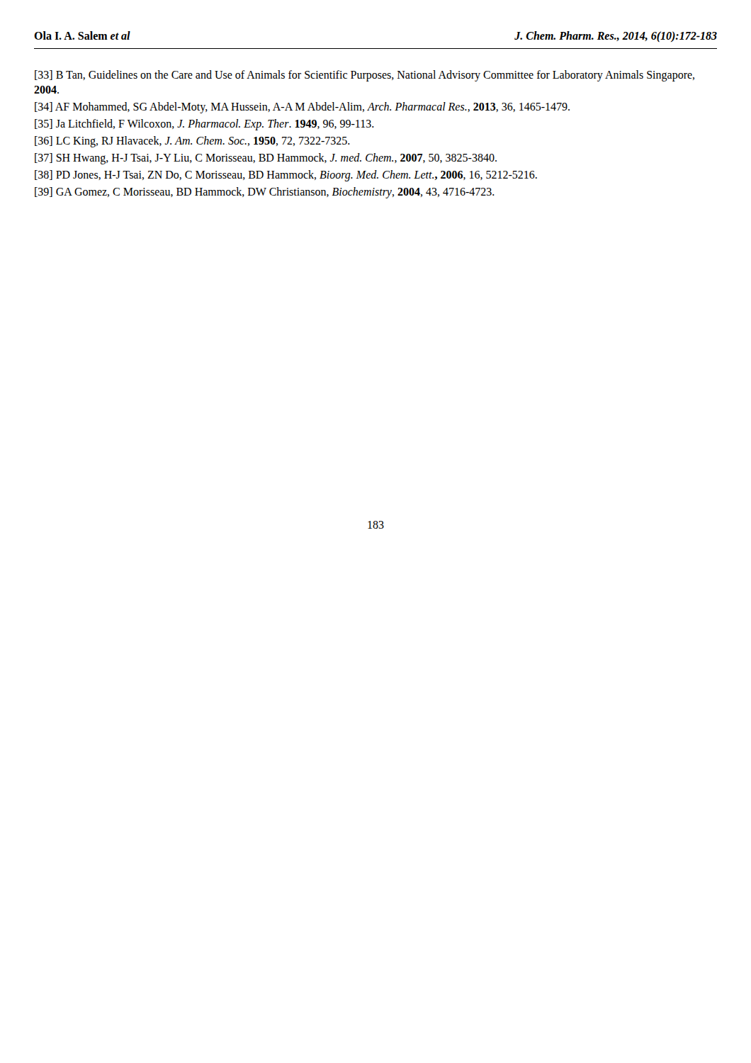Ola I. A. Salem et al
J. Chem. Pharm. Res., 2014, 6(10):172-183
[33] B Tan, Guidelines on the Care and Use of Animals for Scientific Purposes, National Advisory Committee for Laboratory Animals Singapore, 2004.
[34] AF Mohammed, SG Abdel-Moty, MA Hussein, A-A M Abdel-Alim, Arch. Pharmacal Res., 2013, 36, 1465-1479.
[35] Ja Litchfield, F Wilcoxon, J. Pharmacol. Exp. Ther. 1949, 96, 99-113.
[36] LC King, RJ Hlavacek, J. Am. Chem. Soc., 1950, 72, 7322-7325.
[37] SH Hwang, H-J Tsai, J-Y Liu, C Morisseau, BD Hammock, J. med. Chem., 2007, 50, 3825-3840.
[38] PD Jones, H-J Tsai, ZN Do, C Morisseau, BD Hammock, Bioorg. Med. Chem. Lett., 2006, 16, 5212-5216.
[39] GA Gomez, C Morisseau, BD Hammock, DW Christianson, Biochemistry, 2004, 43, 4716-4723.
183